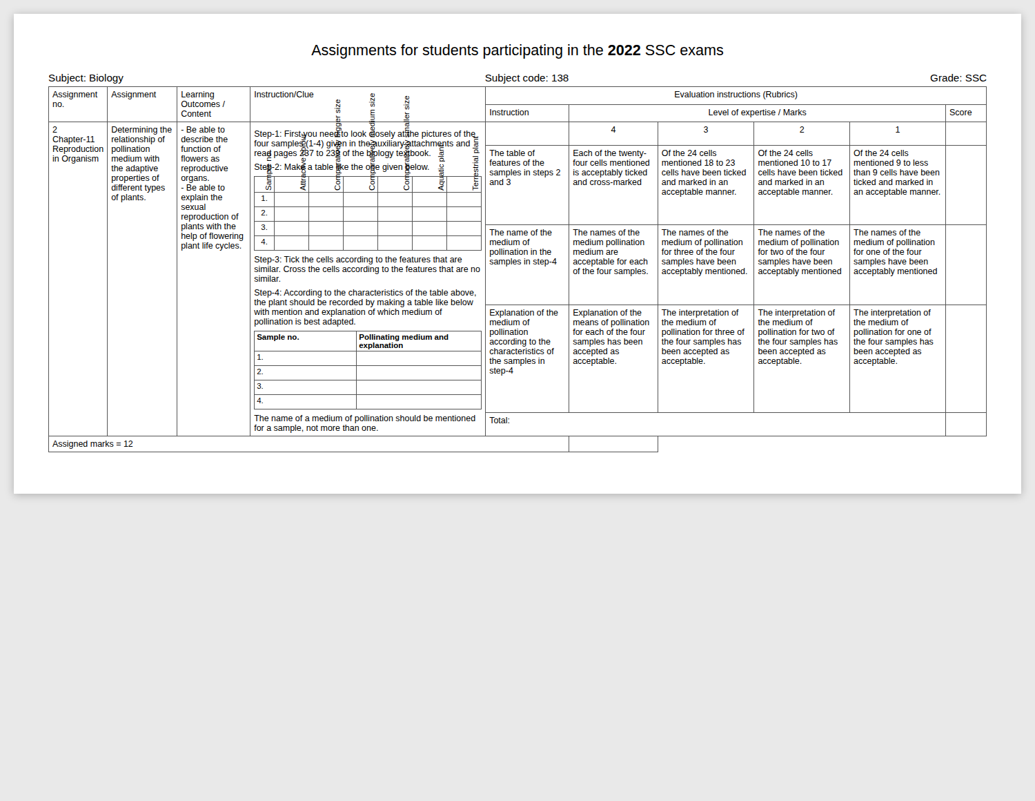Assignments for students participating in the 2022 SSC exams
Subject: Biology Subject code: 138 Grade: SSC
| Assignment no. | Assignment | Learning Outcomes / Content | Instruction/Clue | Evaluation instructions (Rubrics) |
| --- | --- | --- | --- | --- |
| Instruction | Level of expertise / Marks | Score |
| 2 Chapter-11 Reproduction in Organism | Determining the relationship of pollination medium with the adaptive properties of different types of plants. | - Be able to describe the function of flowers as reproductive organs. - Be able to explain the sexual reproduction of plants with the help of flowering plant life cycles. | Step-1: First you need to look closely at the pictures of the four samples (1-4) given in the auxiliary attachments and read pages 237 to 239 of the biology textbook. Step-2: Make a table like the one given below. / Sample no. / Attractive colour / Comparatively bigger size / Comparatively medium size / Comparatively smaller size / Aquatic plant / Terrestrial plant / / --- / --- / --- / --- / --- / --- / --- / / 1. / / / / / / / / 2. / / / / / / / / 3. / / / / / / / / 4. / / / / / / / Step-3: Tick the cells according to the features that are similar. Cross the cells according to the features that are no similar. Step-4: According to the characteristics of the table above, the plant should be recorded by making a table like below with mention and explanation of which medium of pollination is best adapted. / Sample no. / Pollinating medium and explanation / / --- / --- / / 1. / / / 2. / / / 3. / / / 4. / / The name of a medium of pollination should be mentioned for a sample, not more than one. | | 4 | 3 | 2 | 1 | |
| The table of features of the samples in steps 2 and 3 | Each of the twenty-four cells mentioned is acceptably ticked and cross-marked | Of the 24 cells mentioned 18 to 23 cells have been ticked and marked in an acceptable manner. | Of the 24 cells mentioned 10 to 17 cells have been ticked and marked in an acceptable manner. | Of the 24 cells mentioned 9 to less than 9 cells have been ticked and marked in an acceptable manner. | |
| The name of the medium of pollination in the samples in step-4 | The names of the medium pollination medium are acceptable for each of the four samples. | The names of the medium of pollination for three of the four samples have been acceptably mentioned. | The names of the medium of pollination for two of the four samples have been acceptably mentioned | The names of the medium of pollination for one of the four samples have been acceptably mentioned | |
| Explanation of the medium of pollination according to the characteristics of the samples in step-4 | Explanation of the means of pollination for each of the four samples has been accepted as acceptable. | The interpretation of the medium of pollination for three of the four samples has been accepted as acceptable. | The interpretation of the medium of pollination for two of the four samples has been accepted as acceptable. | The interpretation of the medium of pollination for one of the four samples has been accepted as acceptable. | |
| Total: | |
| Assigned marks = 12 | |